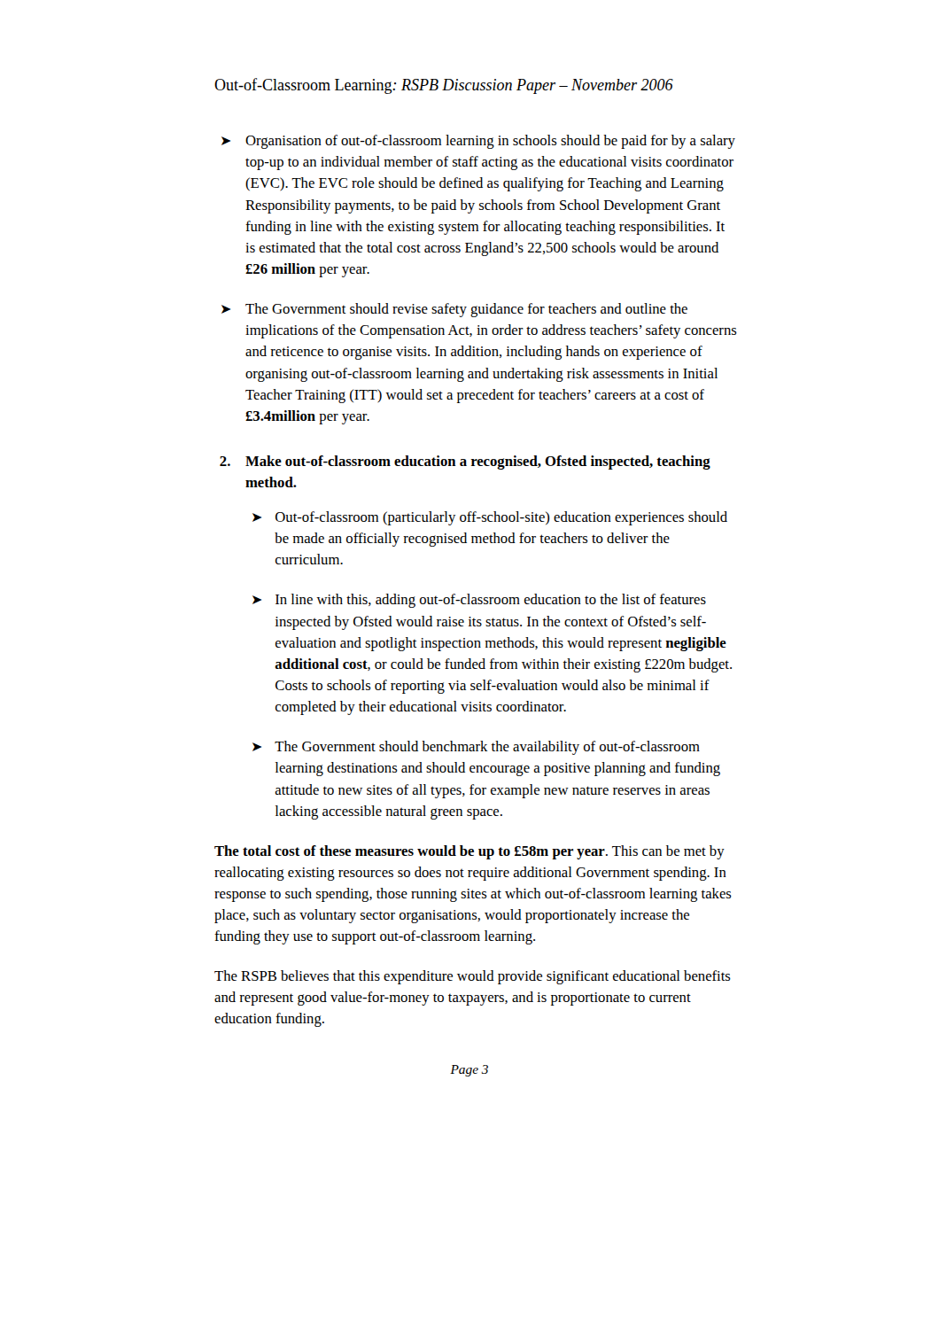Out-of-Classroom Learning: RSPB Discussion Paper – November 2006
Organisation of out-of-classroom learning in schools should be paid for by a salary top-up to an individual member of staff acting as the educational visits coordinator (EVC). The EVC role should be defined as qualifying for Teaching and Learning Responsibility payments, to be paid by schools from School Development Grant funding in line with the existing system for allocating teaching responsibilities. It is estimated that the total cost across England’s 22,500 schools would be around £26 million per year.
The Government should revise safety guidance for teachers and outline the implications of the Compensation Act, in order to address teachers’ safety concerns and reticence to organise visits. In addition, including hands on experience of organising out-of-classroom learning and undertaking risk assessments in Initial Teacher Training (ITT) would set a precedent for teachers’ careers at a cost of £3.4million per year.
Make out-of-classroom education a recognised, Ofsted inspected, teaching method.
Out-of-classroom (particularly off-school-site) education experiences should be made an officially recognised method for teachers to deliver the curriculum.
In line with this, adding out-of-classroom education to the list of features inspected by Ofsted would raise its status. In the context of Ofsted’s self-evaluation and spotlight inspection methods, this would represent negligible additional cost, or could be funded from within their existing £220m budget. Costs to schools of reporting via self-evaluation would also be minimal if completed by their educational visits coordinator.
The Government should benchmark the availability of out-of-classroom learning destinations and should encourage a positive planning and funding attitude to new sites of all types, for example new nature reserves in areas lacking accessible natural green space.
The total cost of these measures would be up to £58m per year. This can be met by reallocating existing resources so does not require additional Government spending. In response to such spending, those running sites at which out-of-classroom learning takes place, such as voluntary sector organisations, would proportionately increase the funding they use to support out-of-classroom learning.
The RSPB believes that this expenditure would provide significant educational benefits and represent good value-for-money to taxpayers, and is proportionate to current education funding.
Page 3